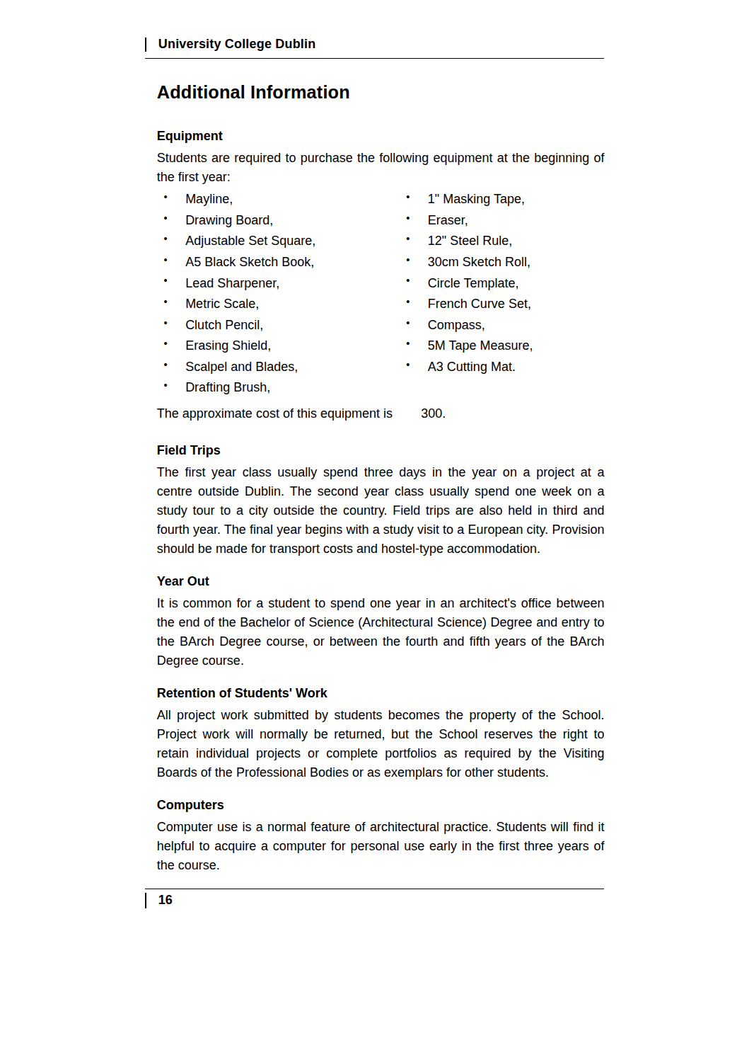University College Dublin
Additional Information
Equipment
Students are required to purchase the following equipment at the beginning of the first year:
Mayline,
Drawing Board,
Adjustable Set Square,
A5 Black Sketch Book,
Lead Sharpener,
Metric Scale,
Clutch Pencil,
Erasing Shield,
Scalpel and Blades,
Drafting Brush,
1" Masking Tape,
Eraser,
12" Steel Rule,
30cm Sketch Roll,
Circle Template,
French Curve Set,
Compass,
5M Tape Measure,
A3 Cutting Mat.
The approximate cost of this equipment is 300.
Field Trips
The first year class usually spend three days in the year on a project at a centre outside Dublin. The second year class usually spend one week on a study tour to a city outside the country. Field trips are also held in third and fourth year. The final year begins with a study visit to a European city. Provision should be made for transport costs and hostel-type accommodation.
Year Out
It is common for a student to spend one year in an architect's office between the end of the Bachelor of Science (Architectural Science) Degree and entry to the BArch Degree course, or between the fourth and fifth years of the BArch Degree course.
Retention of Students' Work
All project work submitted by students becomes the property of the School. Project work will normally be returned, but the School reserves the right to retain individual projects or complete portfolios as required by the Visiting Boards of the Professional Bodies or as exemplars for other students.
Computers
Computer use is a normal feature of architectural practice. Students will find it helpful to acquire a computer for personal use early in the first three years of the course.
16